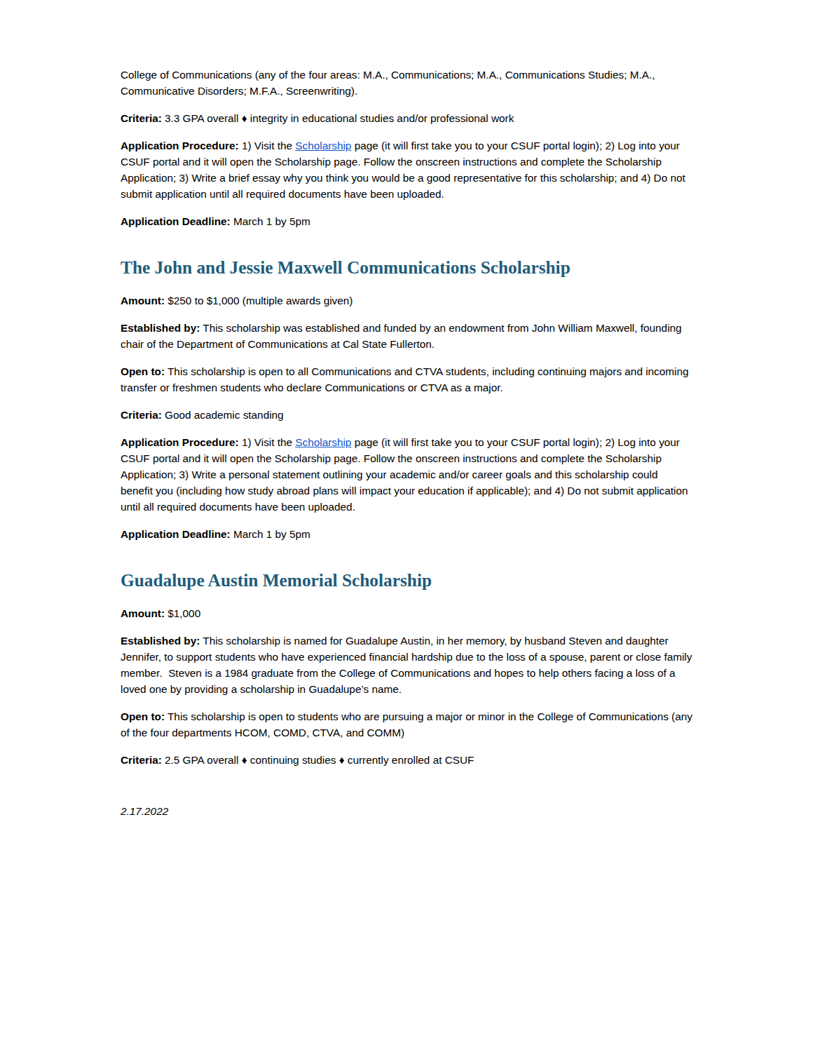College of Communications (any of the four areas: M.A., Communications; M.A., Communications Studies; M.A., Communicative Disorders; M.F.A., Screenwriting).
Criteria: 3.3 GPA overall ♦ integrity in educational studies and/or professional work
Application Procedure: 1) Visit the Scholarship page (it will first take you to your CSUF portal login); 2) Log into your CSUF portal and it will open the Scholarship page. Follow the onscreen instructions and complete the Scholarship Application; 3) Write a brief essay why you think you would be a good representative for this scholarship; and 4) Do not submit application until all required documents have been uploaded.
Application Deadline: March 1 by 5pm
The John and Jessie Maxwell Communications Scholarship
Amount: $250 to $1,000 (multiple awards given)
Established by: This scholarship was established and funded by an endowment from John William Maxwell, founding chair of the Department of Communications at Cal State Fullerton.
Open to: This scholarship is open to all Communications and CTVA students, including continuing majors and incoming transfer or freshmen students who declare Communications or CTVA as a major.
Criteria: Good academic standing
Application Procedure: 1) Visit the Scholarship page (it will first take you to your CSUF portal login); 2) Log into your CSUF portal and it will open the Scholarship page. Follow the onscreen instructions and complete the Scholarship Application; 3) Write a personal statement outlining your academic and/or career goals and this scholarship could benefit you (including how study abroad plans will impact your education if applicable); and 4) Do not submit application until all required documents have been uploaded.
Application Deadline: March 1 by 5pm
Guadalupe Austin Memorial Scholarship
Amount: $1,000
Established by: This scholarship is named for Guadalupe Austin, in her memory, by husband Steven and daughter Jennifer, to support students who have experienced financial hardship due to the loss of a spouse, parent or close family member. Steven is a 1984 graduate from the College of Communications and hopes to help others facing a loss of a loved one by providing a scholarship in Guadalupe’s name.
Open to: This scholarship is open to students who are pursuing a major or minor in the College of Communications (any of the four departments HCOM, COMD, CTVA, and COMM)
Criteria: 2.5 GPA overall ♦ continuing studies ♦ currently enrolled at CSUF
2.17.2022